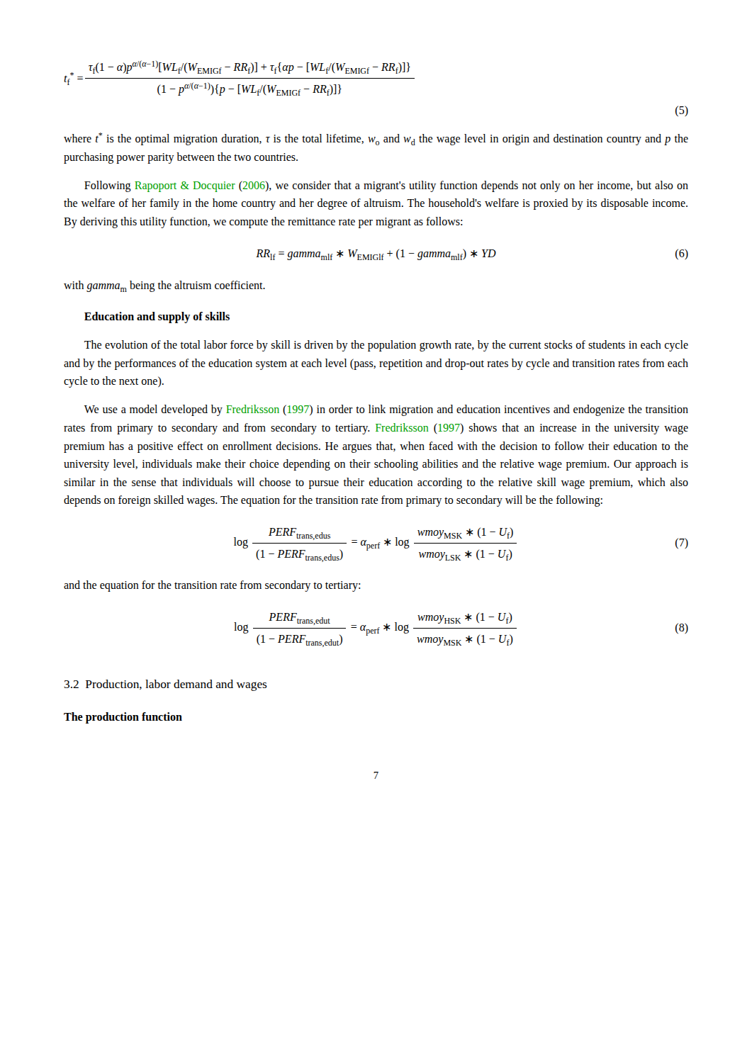tf* = τf(1 − α)pα/(α−1)[WLf/(WEMIGf − RRf)] + τf{αp − [WLf/(WEMIGf − RRf)]} (1 − pα/(α−1)){p − [WLf/(WEMIGf − RRf)]}
(5)
where t* is the optimal migration duration, τ is the total lifetime, wo and wd the wage level in origin and destination country and p the purchasing power parity between the two countries.
Following Rapoport & Docquier (2006), we consider that a migrant's utility function depends not only on her income, but also on the welfare of her family in the home country and her degree of altruism. The household's welfare is proxied by its disposable income. By deriving this utility function, we compute the remittance rate per migrant as follows:
RRlf = gammamlf ∗ WEMIGlf + (1 − gammamlf) ∗ YD
(6)
with gammam being the altruism coefficient.
Education and supply of skills
The evolution of the total labor force by skill is driven by the population growth rate, by the current stocks of students in each cycle and by the performances of the education system at each level (pass, repetition and drop-out rates by cycle and transition rates from each cycle to the next one).
We use a model developed by Fredriksson (1997) in order to link migration and education incentives and endogenize the transition rates from primary to secondary and from secondary to tertiary. Fredriksson (1997) shows that an increase in the university wage premium has a positive effect on enrollment decisions. He argues that, when faced with the decision to follow their education to the university level, individuals make their choice depending on their schooling abilities and the relative wage premium. Our approach is similar in the sense that individuals will choose to pursue their education according to the relative skill wage premium, which also depends on foreign skilled wages. The equation for the transition rate from primary to secondary will be the following:
log PERFtrans,edus (1 − PERFtrans,edus) = αperf ∗ log wmoyMSK ∗ (1 − Uf) wmoyLSK ∗ (1 − Uf)
(7)
and the equation for the transition rate from secondary to tertiary:
log PERFtrans,edut (1 − PERFtrans,edut) = αperf ∗ log wmoyHSK ∗ (1 − Uf) wmoyMSK ∗ (1 − Uf)
(8)
3.2 Production, labor demand and wages
The production function
7